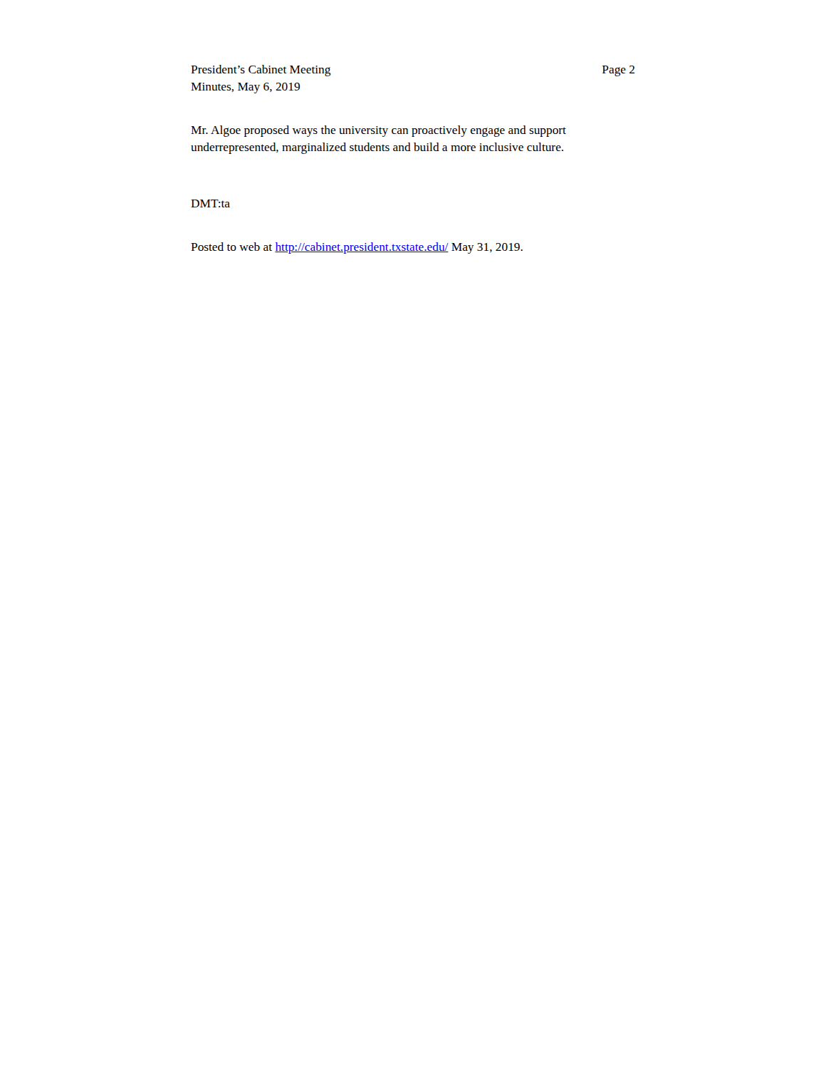Page 2
President’s Cabinet Meeting
Minutes, May 6, 2019
Mr. Algoe proposed ways the university can proactively engage and support underrepresented, marginalized students and build a more inclusive culture.
DMT:ta
Posted to web at http://cabinet.president.txstate.edu/ May 31, 2019.